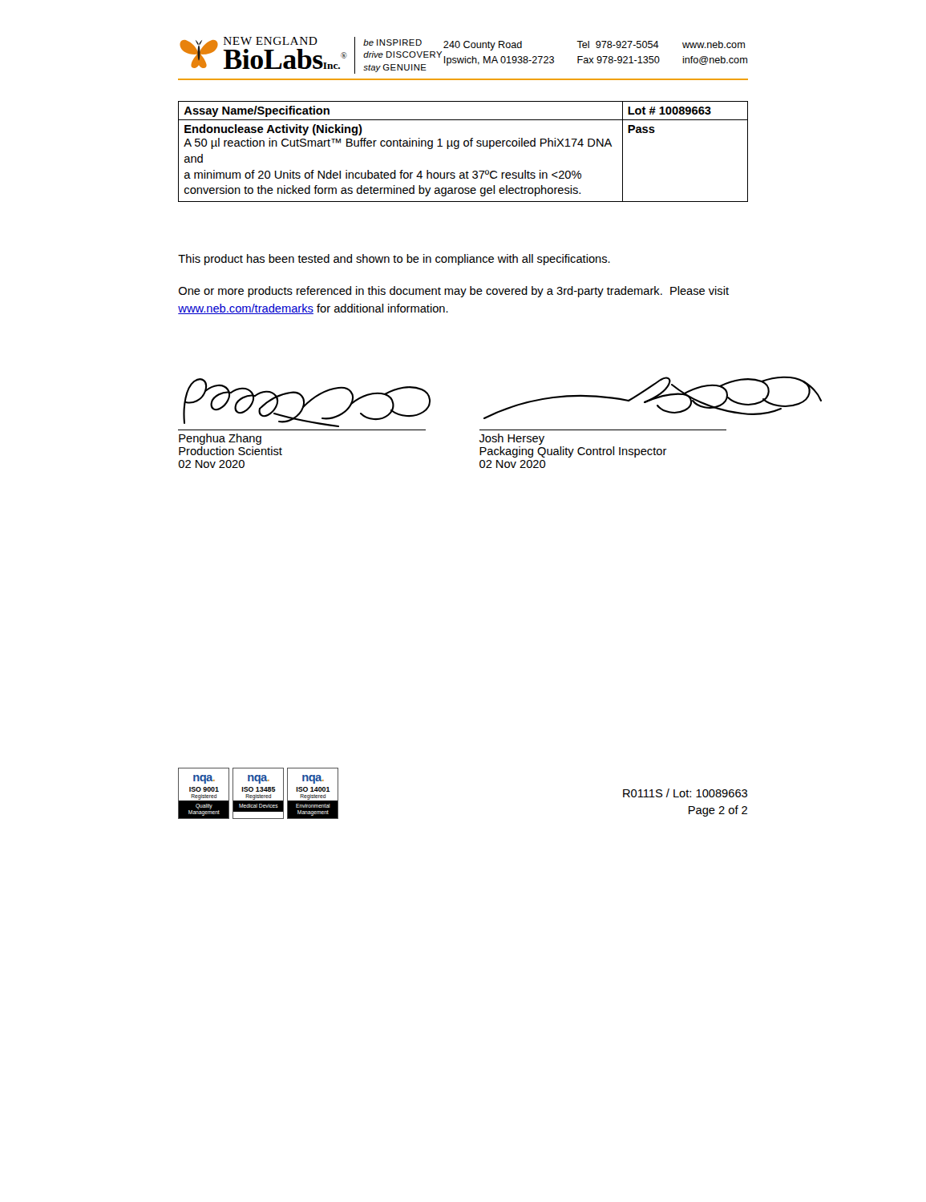NEW ENGLAND
BioLabsInc.®
be INSPIRED
drive DISCOVERY
stay GENUINE
240 County Road
Ipswich, MA 01938-2723
Tel 978-927-5054
Fax 978-921-1350
www.neb.com
info@neb.com
| Assay Name/Specification | Lot # 10089663 |
| --- | --- |
| Endonuclease Activity (Nicking) A 50 µl reaction in CutSmart™ Buffer containing 1 µg of supercoiled PhiX174 DNA and a minimum of 20 Units of NdeI incubated for 4 hours at 37ºC results in <20% conversion to the nicked form as determined by agarose gel electrophoresis. | Pass |
This product has been tested and shown to be in compliance with all specifications.
One or more products referenced in this document may be covered by a 3rd-party trademark. Please visit
www.neb.com/trademarks for additional information.
Penghua Zhang
Production Scientist
02 Nov 2020
Josh Hersey
Packaging Quality Control Inspector
02 Nov 2020
nqa.
ISO 9001
Registered
Quality
Management
nqa.
ISO 13485
Registered
Medical Devices
nqa.
ISO 14001
Registered
Environmental
Management
R0111S / Lot: 10089663
Page 2 of 2